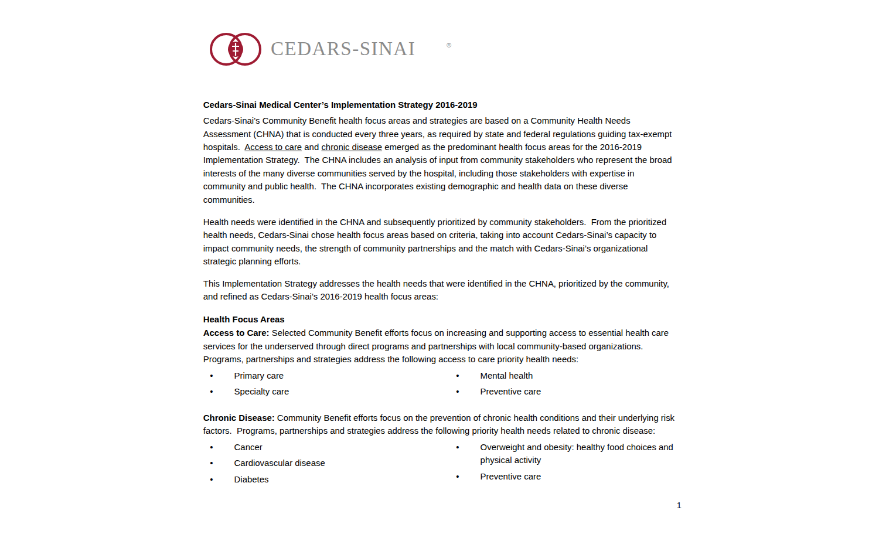CEDARS-SINAI ®
Cedars-Sinai Medical Center’s Implementation Strategy 2016-2019
Cedars-Sinai’s Community Benefit health focus areas and strategies are based on a Community Health Needs Assessment (CHNA) that is conducted every three years, as required by state and federal regulations guiding tax-exempt hospitals. Access to care and chronic disease emerged as the predominant health focus areas for the 2016-2019 Implementation Strategy. The CHNA includes an analysis of input from community stakeholders who represent the broad interests of the many diverse communities served by the hospital, including those stakeholders with expertise in community and public health. The CHNA incorporates existing demographic and health data on these diverse communities.
Health needs were identified in the CHNA and subsequently prioritized by community stakeholders. From the prioritized health needs, Cedars-Sinai chose health focus areas based on criteria, taking into account Cedars-Sinai’s capacity to impact community needs, the strength of community partnerships and the match with Cedars-Sinai’s organizational strategic planning efforts.
This Implementation Strategy addresses the health needs that were identified in the CHNA, prioritized by the community, and refined as Cedars-Sinai’s 2016-2019 health focus areas:
Health Focus Areas
Access to Care: Selected Community Benefit efforts focus on increasing and supporting access to essential health care services for the underserved through direct programs and partnerships with local community-based organizations. Programs, partnerships and strategies address the following access to care priority health needs:
Primary care
Specialty care
Mental health
Preventive care
Chronic Disease: Community Benefit efforts focus on the prevention of chronic health conditions and their underlying risk factors. Programs, partnerships and strategies address the following priority health needs related to chronic disease:
Cancer
Cardiovascular disease
Diabetes
Overweight and obesity: healthy food choices and physical activity
Preventive care
1